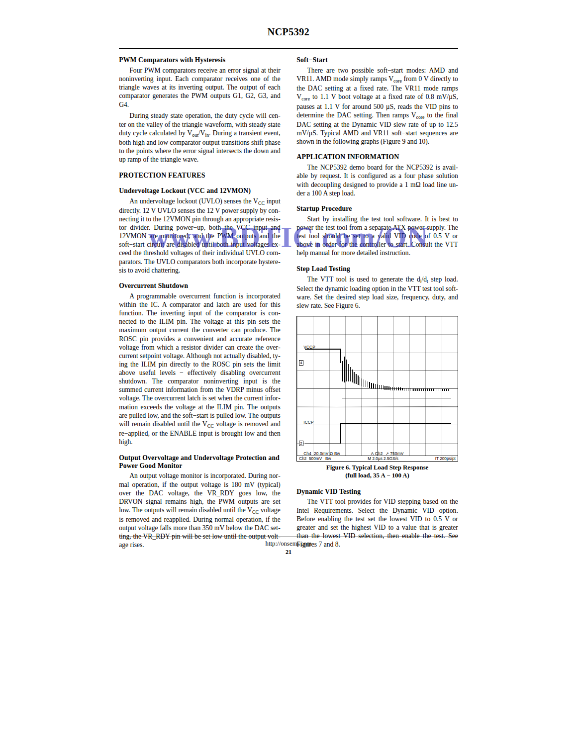NCP5392
PWM Comparators with Hysteresis
Four PWM comparators receive an error signal at their noninverting input. Each comparator receives one of the triangle waves at its inverting output. The output of each comparator generates the PWM outputs G1, G2, G3, and G4.
During steady state operation, the duty cycle will center on the valley of the triangle waveform, with steady state duty cycle calculated by Vout/Vin. During a transient event, both high and low comparator output transitions shift phase to the points where the error signal intersects the down and up ramp of the triangle wave.
Protection Features
Undervoltage Lockout (VCC and 12VMON)
An undervoltage lockout (UVLO) senses the VCC input directly. 12 V UVLO senses the 12 V power supply by connecting it to the 12VMON pin through an appropriate resistor divider. During power−up, both the VCC input and 12VMON are monitored, and the PWM outputs and the soft−start circuit are disabled until both input voltages exceed the threshold voltages of their individual UVLO comparators. The UVLO comparators both incorporate hysteresis to avoid chattering.
Overcurrent Shutdown
A programmable overcurrent function is incorporated within the IC. A comparator and latch are used for this function. The inverting input of the comparator is connected to the ILIM pin. The voltage at this pin sets the maximum output current the converter can produce. The ROSC pin provides a convenient and accurate reference voltage from which a resistor divider can create the overcurrent setpoint voltage. Although not actually disabled, tying the ILIM pin directly to the ROSC pin sets the limit above useful levels − effectively disabling overcurrent shutdown. The comparator noninverting input is the summed current information from the VDRP minus offset voltage. The overcurrent latch is set when the current information exceeds the voltage at the ILIM pin. The outputs are pulled low, and the soft−start is pulled low. The outputs will remain disabled until the VCC voltage is removed and re−applied, or the ENABLE input is brought low and then high.
Output Overvoltage and Undervoltage Protection and Power Good Monitor
An output voltage monitor is incorporated. During normal operation, if the output voltage is 180 mV (typical) over the DAC voltage, the VR_RDY goes low, the DRVON signal remains high, the PWM outputs are set low. The outputs will remain disabled until the VCC voltage is removed and reapplied. During normal operation, if the output voltage falls more than 350 mV below the DAC setting, the VR_RDY pin will be set low until the output voltage rises.
Soft−Start
There are two possible soft−start modes: AMD and VR11. AMD mode simply ramps Vcore from 0 V directly to the DAC setting at a fixed rate. The VR11 mode ramps Vcore to 1.1 V boot voltage at a fixed rate of 0.8 mV/µS, pauses at 1.1 V for around 500 µS, reads the VID pins to determine the DAC setting. Then ramps Vcore to the final DAC setting at the Dynamic VID slew rate of up to 12.5 mV/µS. Typical AMD and VR11 soft−start sequences are shown in the following graphs (Figure 9 and 10).
Application Information
The NCP5392 demo board for the NCP5392 is available by request. It is configured as a four phase solution with decoupling designed to provide a 1 mΩ load line under a 100 A step load.
Startup Procedure
Start by installing the test tool software. It is best to power the test tool from a separate ATX power supply. The test tool should be set to a valid VID code of 0.5 V or above in order for the controller to start. Consult the VTT help manual for more detailed instruction.
Step Load Testing
The VTT tool is used to generate the di/dt step load. Select the dynamic loading option in the VTT test tool software. Set the desired step load size, frequency, duty, and slew rate. See Figure 6.
VCCP
ICCP
4
2
Ch2 500mV Bw M 2.0µs 2.5GS/s IT 200ps/pt
Ch4 20.0mV Ω Bw
A Ch2 ↗ 750mV
Figure 6. Typical Load Step Response
(full load, 35 A − 100 A)
Dynamic VID Testing
The VTT tool provides for VID stepping based on the Intel Requirements. Select the Dynamic VID option. Before enabling the test set the lowest VID to 0.5 V or greater and set the highest VID to a value that is greater than the lowest VID selection, then enable the test. See Figures 7 and 8.
www.BDTIC.com/ON
http://onsemi.com
21